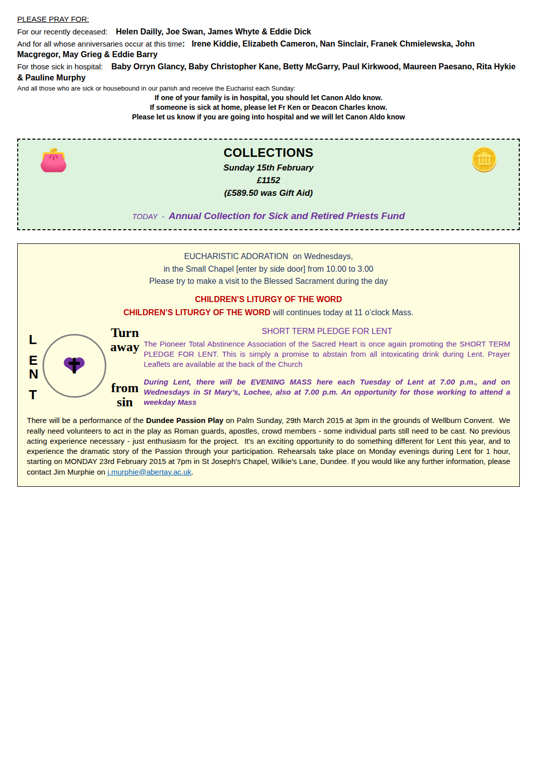PLEASE PRAY FOR:
For our recently deceased: Helen Dailly, Joe Swan, James Whyte & Eddie Dick
And for all whose anniversaries occur at this time: Irene Kiddie, Elizabeth Cameron, Nan Sinclair, Franek Chmielewska, John Macgregor, May Grieg & Eddie Barry
For those sick in hospital: Baby Orryn Glancy, Baby Christopher Kane, Betty McGarry, Paul Kirkwood, Maureen Paesano, Rita Hykie & Pauline Murphy
And all those who are sick or housebound in our parish and receive the Eucharist each Sunday:
If one of your family is in hospital, you should let Canon Aldo know.
If someone is sick at home, please let Fr Ken or Deacon Charles know.
Please let us know if you are going into hospital and we will let Canon Aldo know
👛
COLLECTIONS
Sunday 15th February
£1152
(£589.50 was Gift Aid)
🪙
TODAY - Annual Collection for Sick and Retired Priests Fund
EUCHARISTIC ADORATION on Wednesdays,
in the Small Chapel [enter by side door] from 10.00 to 3.00
Please try to make a visit to the Blessed Sacrament during the day
CHILDREN’S LITURGY OF THE WORD
CHILDREN’S LITURGY OF THE WORD will continues today at 11 o’clock Mass.
| L | ❤ ✝ | Turn away |
| E | |
| N | |
| T | from sin |
SHORT TERM PLEDGE FOR LENT
The Pioneer Total Abstinence Association of the Sacred Heart is once again promoting the SHORT TERM PLEDGE FOR LENT. This is simply a promise to abstain from all intoxicating drink during Lent. Prayer Leaflets are available at the back of the Church
During Lent, there will be EVENING MASS here each Tuesday of Lent at 7.00 p.m., and on Wednesdays in St Mary’s, Lochee, also at 7.00 p.m. An opportunity for those working to attend a weekday Mass
There will be a performance of the Dundee Passion Play on Palm Sunday, 29th March 2015 at 3pm in the grounds of Wellburn Convent. We really need volunteers to act in the play as Roman guards, apostles, crowd members - some individual parts still need to be cast. No previous acting experience necessary - just enthusiasm for the project. It's an exciting opportunity to do something different for Lent this year, and to experience the dramatic story of the Passion through your participation. Rehearsals take place on Monday evenings during Lent for 1 hour, starting on MONDAY 23rd February 2015 at 7pm in St Joseph's Chapel, Wilkie's Lane, Dundee. If you would like any further information, please contact Jim Murphie on j.murphie@abertay.ac.uk.